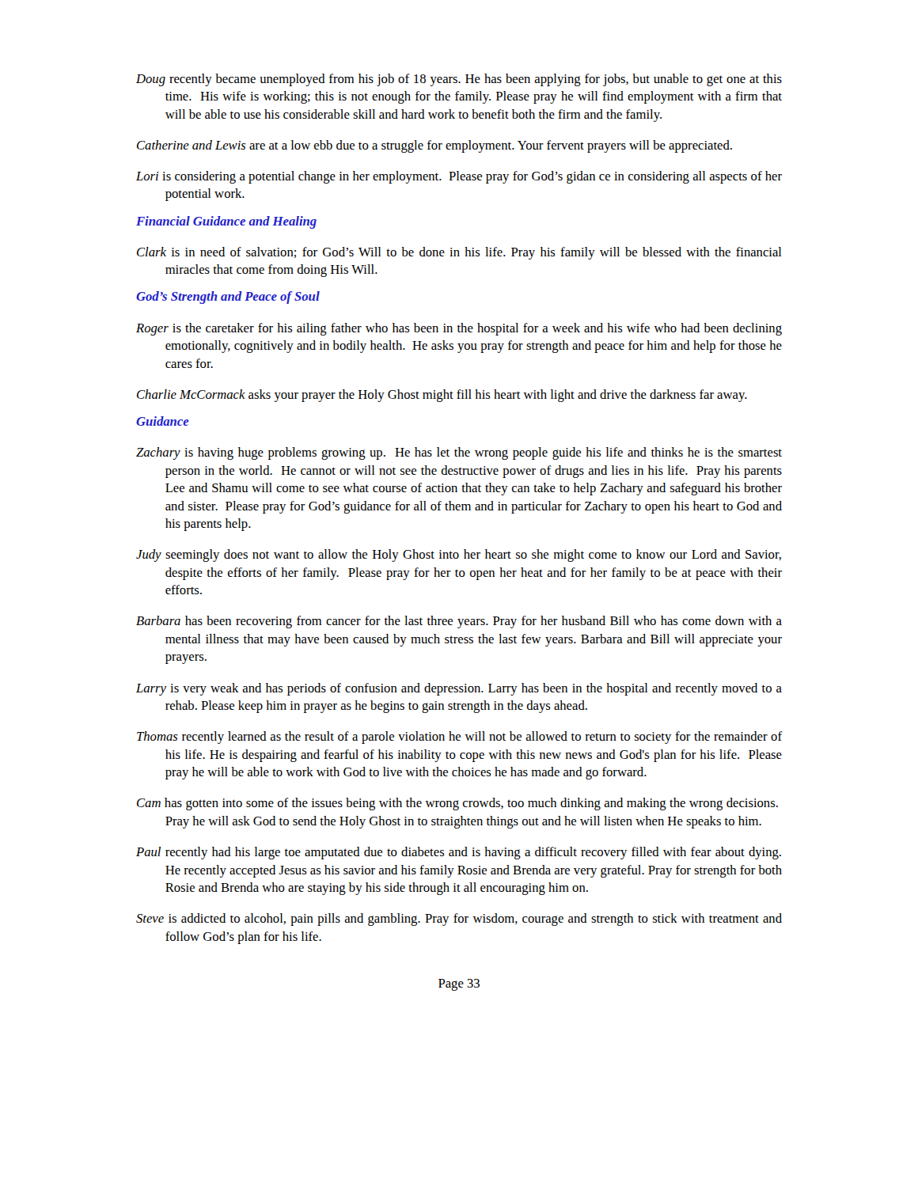Doug recently became unemployed from his job of 18 years. He has been applying for jobs, but unable to get one at this time. His wife is working; this is not enough for the family. Please pray he will find employment with a firm that will be able to use his considerable skill and hard work to benefit both the firm and the family.
Catherine and Lewis are at a low ebb due to a struggle for employment. Your fervent prayers will be appreciated.
Lori is considering a potential change in her employment. Please pray for God’s gidan ce in considering all aspects of her potential work.
Financial Guidance and Healing
Clark is in need of salvation; for God’s Will to be done in his life. Pray his family will be blessed with the financial miracles that come from doing His Will.
God’s Strength and Peace of Soul
Roger is the caretaker for his ailing father who has been in the hospital for a week and his wife who had been declining emotionally, cognitively and in bodily health. He asks you pray for strength and peace for him and help for those he cares for.
Charlie McCormack asks your prayer the Holy Ghost might fill his heart with light and drive the darkness far away.
Guidance
Zachary is having huge problems growing up. He has let the wrong people guide his life and thinks he is the smartest person in the world. He cannot or will not see the destructive power of drugs and lies in his life. Pray his parents Lee and Shamu will come to see what course of action that they can take to help Zachary and safeguard his brother and sister. Please pray for God’s guidance for all of them and in particular for Zachary to open his heart to God and his parents help.
Judy seemingly does not want to allow the Holy Ghost into her heart so she might come to know our Lord and Savior, despite the efforts of her family. Please pray for her to open her heat and for her family to be at peace with their efforts.
Barbara has been recovering from cancer for the last three years. Pray for her husband Bill who has come down with a mental illness that may have been caused by much stress the last few years. Barbara and Bill will appreciate your prayers.
Larry is very weak and has periods of confusion and depression. Larry has been in the hospital and recently moved to a rehab. Please keep him in prayer as he begins to gain strength in the days ahead.
Thomas recently learned as the result of a parole violation he will not be allowed to return to society for the remainder of his life. He is despairing and fearful of his inability to cope with this new news and God's plan for his life. Please pray he will be able to work with God to live with the choices he has made and go forward.
Cam has gotten into some of the issues being with the wrong crowds, too much dinking and making the wrong decisions. Pray he will ask God to send the Holy Ghost in to straighten things out and he will listen when He speaks to him.
Paul recently had his large toe amputated due to diabetes and is having a difficult recovery filled with fear about dying. He recently accepted Jesus as his savior and his family Rosie and Brenda are very grateful. Pray for strength for both Rosie and Brenda who are staying by his side through it all encouraging him on.
Steve is addicted to alcohol, pain pills and gambling. Pray for wisdom, courage and strength to stick with treatment and follow God’s plan for his life.
Page 33